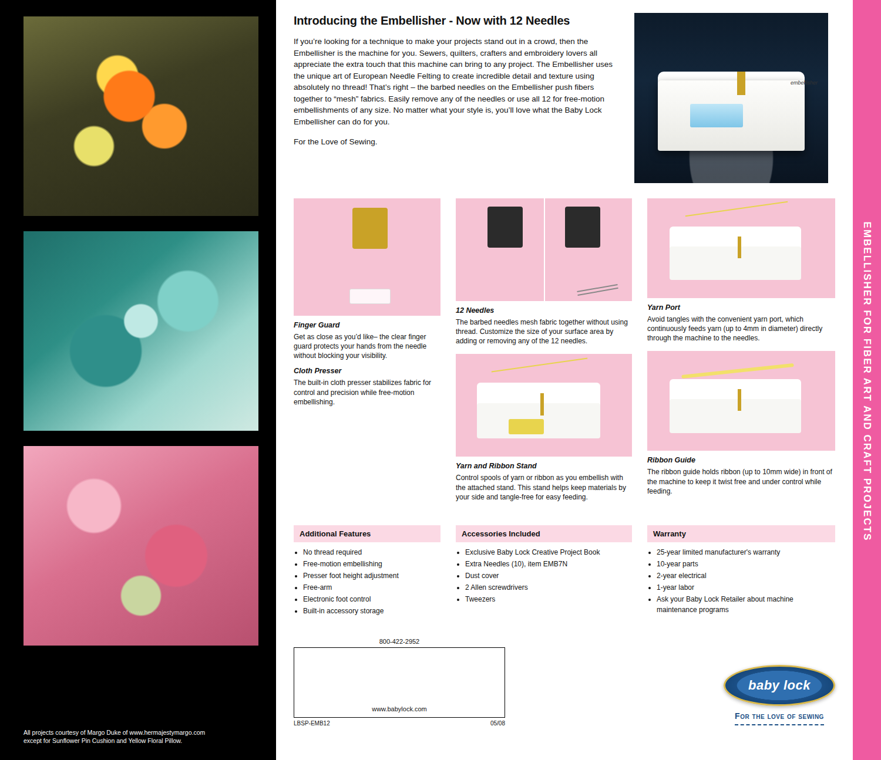All projects courtesy of Margo Duke of www.hermajestymargo.com
except for Sunflower Pin Cushion and Yellow Floral Pillow.
Introducing the Embellisher - Now with 12 Needles
If you’re looking for a technique to make your projects stand out in a crowd, then the Embellisher is the machine for you. Sewers, quilters, crafters and embroidery lovers all appreciate the extra touch that this machine can bring to any project. The Embellisher uses the unique art of European Needle Felting to create incredible detail and texture using absolutely no thread! That’s right – the barbed needles on the Embellisher push fibers together to “mesh” fabrics. Easily remove any of the needles or use all 12 for free-motion embellishments of any size. No matter what your style is, you’ll love what the Baby Lock Embellisher can do for you.
For the Love of Sewing.
embellisher
Finger Guard
Get as close as you’d like– the clear finger guard protects your hands from the needle without blocking your visibility.
Cloth Presser
The built-in cloth presser stabilizes fabric for control and precision while free-motion embellishing.
12 Needles
The barbed needles mesh fabric together without using thread. Customize the size of your surface area by adding or removing any of the 12 needles.
Yarn and Ribbon Stand
Control spools of yarn or ribbon as you embellish with the attached stand. This stand helps keep materials by your side and tangle-free for easy feeding.
Yarn Port
Avoid tangles with the convenient yarn port, which continuously feeds yarn (up to 4mm in diameter) directly through the machine to the needles.
Ribbon Guide
The ribbon guide holds ribbon (up to 10mm wide) in front of the machine to keep it twist free and under control while feeding.
Additional Features
No thread required
Free-motion embellishing
Presser foot height adjustment
Free-arm
Electronic foot control
Built-in accessory storage
Accessories Included
Exclusive Baby Lock Creative Project Book
Extra Needles (10), item EMB7N
Dust cover
2 Allen screwdrivers
Tweezers
Warranty
25-year limited manufacturer's warranty
10-year parts
2-year electrical
1-year labor
Ask your Baby Lock Retailer about machine maintenance programs
800-422-2952
www.babylock.com
LBSP-EMB12 05/08
baby lock
For the love of sewing
EMBELLISHER FOR FIBER ART AND CRAFT PROJECTS